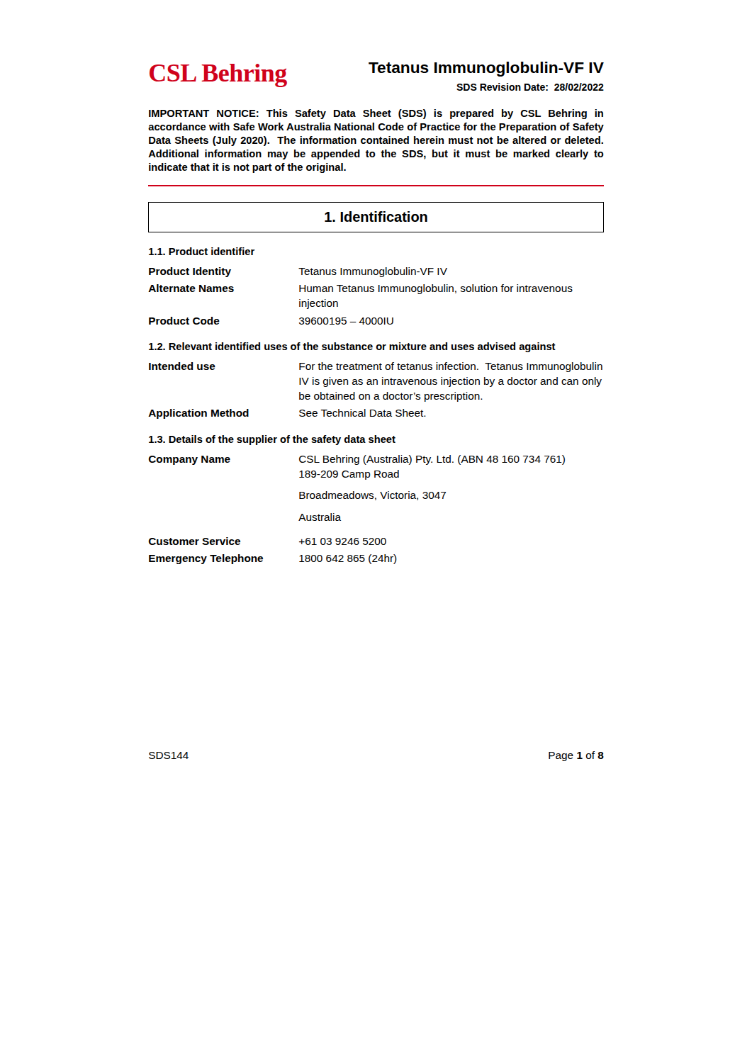CSL Behring
Tetanus Immunoglobulin-VF IV
SDS Revision Date: 28/02/2022
IMPORTANT NOTICE: This Safety Data Sheet (SDS) is prepared by CSL Behring in accordance with Safe Work Australia National Code of Practice for the Preparation of Safety Data Sheets (July 2020). The information contained herein must not be altered or deleted. Additional information may be appended to the SDS, but it must be marked clearly to indicate that it is not part of the original.
1. Identification
1.1. Product identifier
| Product Identity | Tetanus Immunoglobulin-VF IV |
| Alternate Names | Human Tetanus Immunoglobulin, solution for intravenous injection |
| Product Code | 39600195 – 4000IU |
1.2. Relevant identified uses of the substance or mixture and uses advised against
| Intended use | For the treatment of tetanus infection. Tetanus Immunoglobulin IV is given as an intravenous injection by a doctor and can only be obtained on a doctor’s prescription. |
| Application Method | See Technical Data Sheet. |
1.3. Details of the supplier of the safety data sheet
| Company Name | CSL Behring (Australia) Pty. Ltd. (ABN 48 160 734 761) 189-209 Camp Road Broadmeadows, Victoria, 3047 Australia |
| Customer Service | +61 03 9246 5200 |
| Emergency Telephone | 1800 642 865 (24hr) |
SDS144
Page 1 of 8